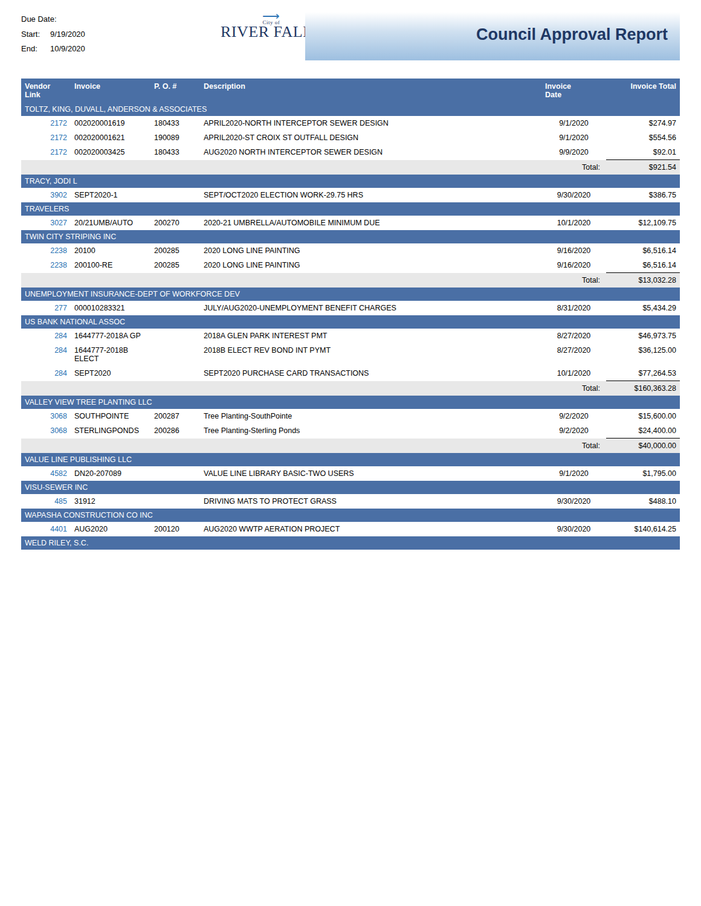Due Date:
Start: 9/19/2020
End: 10/9/2020
⟶
City of
RIVER FALLS
Council Approval Report
| Vendor Link | Invoice | P. O. # | Description | Invoice Date | Invoice Total |
| --- | --- | --- | --- | --- | --- |
| TOLTZ, KING, DUVALL, ANDERSON & ASSOCIATES |
| 2172 | 002020001619 | 180433 | APRIL2020-NORTH INTERCEPTOR SEWER DESIGN | 9/1/2020 | $274.97 |
| 2172 | 002020001621 | 190089 | APRIL2020-ST CROIX ST OUTFALL DESIGN | 9/1/2020 | $554.56 |
| 2172 | 002020003425 | 180433 | AUG2020 NORTH INTERCEPTOR SEWER DESIGN | 9/9/2020 | $92.01 |
| | | | | Total: | $921.54 |
| TRACY, JODI L |
| 3902 | SEPT2020-1 | | SEPT/OCT2020 ELECTION WORK-29.75 HRS | 9/30/2020 | $386.75 |
| TRAVELERS |
| 3027 | 20/21UMB/AUTO | 200270 | 2020-21 UMBRELLA/AUTOMOBILE MINIMUM DUE | 10/1/2020 | $12,109.75 |
| TWIN CITY STRIPING INC |
| 2238 | 20100 | 200285 | 2020 LONG LINE PAINTING | 9/16/2020 | $6,516.14 |
| 2238 | 200100-RE | 200285 | 2020 LONG LINE PAINTING | 9/16/2020 | $6,516.14 |
| | | | | Total: | $13,032.28 |
| UNEMPLOYMENT INSURANCE-DEPT OF WORKFORCE DEV |
| 277 | 000010283321 | | JULY/AUG2020-UNEMPLOYMENT BENEFIT CHARGES | 8/31/2020 | $5,434.29 |
| US BANK NATIONAL ASSOC |
| 284 | 1644777-2018A GP | | 2018A GLEN PARK INTEREST PMT | 8/27/2020 | $46,973.75 |
| 284 | 1644777-2018B ELECT | | 2018B ELECT REV BOND INT PYMT | 8/27/2020 | $36,125.00 |
| 284 | SEPT2020 | | SEPT2020 PURCHASE CARD TRANSACTIONS | 10/1/2020 | $77,264.53 |
| | | | | Total: | $160,363.28 |
| VALLEY VIEW TREE PLANTING LLC |
| 3068 | SOUTHPOINTE | 200287 | Tree Planting-SouthPointe | 9/2/2020 | $15,600.00 |
| 3068 | STERLINGPONDS | 200286 | Tree Planting-Sterling Ponds | 9/2/2020 | $24,400.00 |
| | | | | Total: | $40,000.00 |
| VALUE LINE PUBLISHING LLC |
| 4582 | DN20-207089 | | VALUE LINE LIBRARY BASIC-TWO USERS | 9/1/2020 | $1,795.00 |
| VISU-SEWER INC |
| 485 | 31912 | | DRIVING MATS TO PROTECT GRASS | 9/30/2020 | $488.10 |
| WAPASHA CONSTRUCTION CO INC |
| 4401 | AUG2020 | 200120 | AUG2020 WWTP AERATION PROJECT | 9/30/2020 | $140,614.25 |
| WELD RILEY, S.C. |